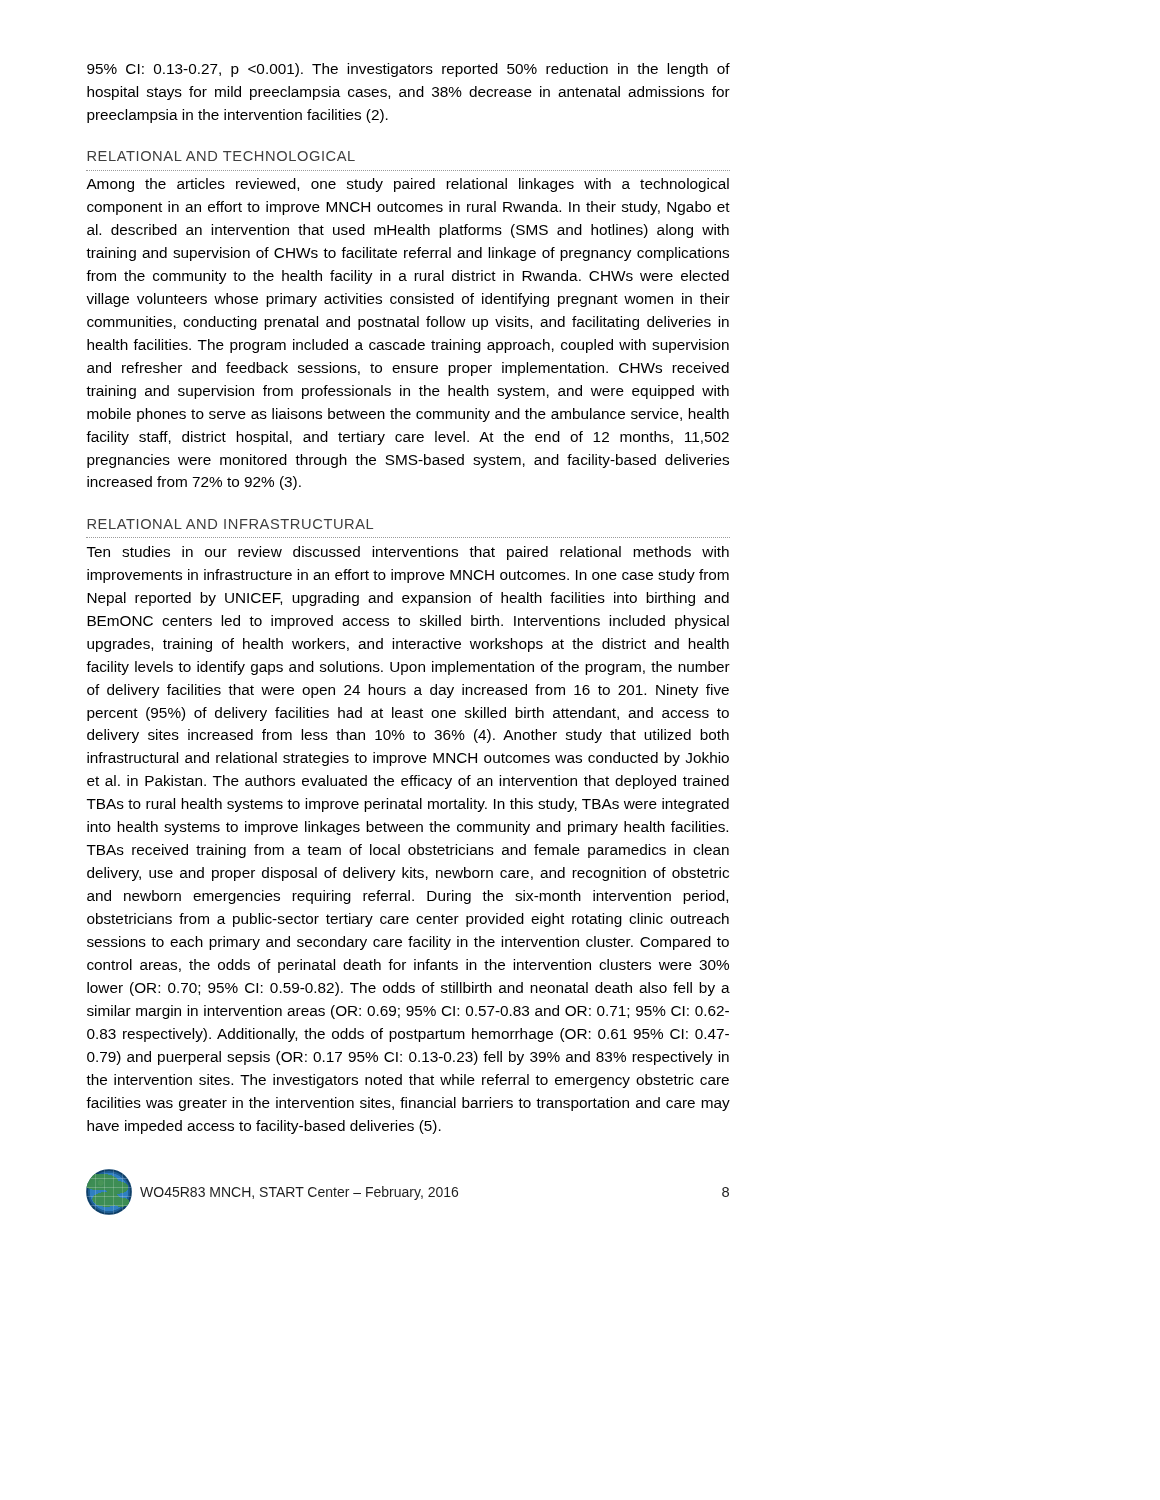95% CI: 0.13-0.27, p <0.001). The investigators reported 50% reduction in the length of hospital stays for mild preeclampsia cases, and 38% decrease in antenatal admissions for preeclampsia in the intervention facilities (2).
Relational and Technological
Among the articles reviewed, one study paired relational linkages with a technological component in an effort to improve MNCH outcomes in rural Rwanda. In their study, Ngabo et al. described an intervention that used mHealth platforms (SMS and hotlines) along with training and supervision of CHWs to facilitate referral and linkage of pregnancy complications from the community to the health facility in a rural district in Rwanda. CHWs were elected village volunteers whose primary activities consisted of identifying pregnant women in their communities, conducting prenatal and postnatal follow up visits, and facilitating deliveries in health facilities. The program included a cascade training approach, coupled with supervision and refresher and feedback sessions, to ensure proper implementation. CHWs received training and supervision from professionals in the health system, and were equipped with mobile phones to serve as liaisons between the community and the ambulance service, health facility staff, district hospital, and tertiary care level. At the end of 12 months, 11,502 pregnancies were monitored through the SMS-based system, and facility-based deliveries increased from 72% to 92% (3).
Relational and Infrastructural
Ten studies in our review discussed interventions that paired relational methods with improvements in infrastructure in an effort to improve MNCH outcomes. In one case study from Nepal reported by UNICEF, upgrading and expansion of health facilities into birthing and BEmONC centers led to improved access to skilled birth. Interventions included physical upgrades, training of health workers, and interactive workshops at the district and health facility levels to identify gaps and solutions. Upon implementation of the program, the number of delivery facilities that were open 24 hours a day increased from 16 to 201. Ninety five percent (95%) of delivery facilities had at least one skilled birth attendant, and access to delivery sites increased from less than 10% to 36% (4). Another study that utilized both infrastructural and relational strategies to improve MNCH outcomes was conducted by Jokhio et al. in Pakistan. The authors evaluated the efficacy of an intervention that deployed trained TBAs to rural health systems to improve perinatal mortality. In this study, TBAs were integrated into health systems to improve linkages between the community and primary health facilities. TBAs received training from a team of local obstetricians and female paramedics in clean delivery, use and proper disposal of delivery kits, newborn care, and recognition of obstetric and newborn emergencies requiring referral. During the six-month intervention period, obstetricians from a public-sector tertiary care center provided eight rotating clinic outreach sessions to each primary and secondary care facility in the intervention cluster. Compared to control areas, the odds of perinatal death for infants in the intervention clusters were 30% lower (OR: 0.70; 95% CI: 0.59-0.82). The odds of stillbirth and neonatal death also fell by a similar margin in intervention areas (OR: 0.69; 95% CI: 0.57-0.83 and OR: 0.71; 95% CI: 0.62-0.83 respectively). Additionally, the odds of postpartum hemorrhage (OR: 0.61 95% CI: 0.47-0.79) and puerperal sepsis (OR: 0.17 95% CI: 0.13-0.23) fell by 39% and 83% respectively in the intervention sites. The investigators noted that while referral to emergency obstetric care facilities was greater in the intervention sites, financial barriers to transportation and care may have impeded access to facility-based deliveries (5).
WO45R83 MNCH, START Center – February, 2016
8